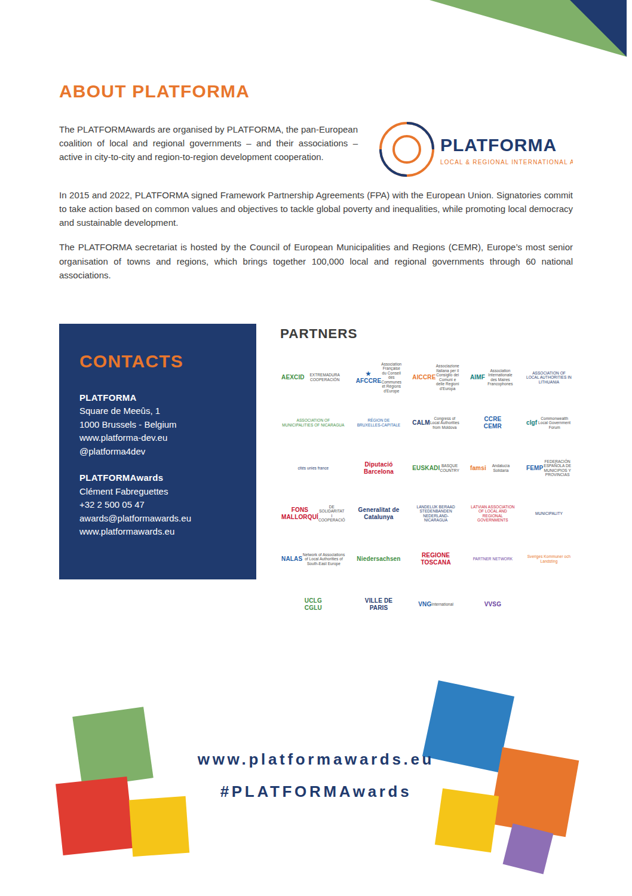ABOUT PLATFORMA
PLATFORMA LOCAL & REGIONAL INTERNATIONAL ACTION
The PLATFORMAwards are organised by PLATFORMA, the pan-European coalition of local and regional governments – and their associations – active in city-to-city and region-to-region development cooperation.
In 2015 and 2022, PLATFORMA signed Framework Partnership Agreements (FPA) with the European Union. Signatories commit to take action based on common values and objectives to tackle global poverty and inequalities, while promoting local democracy and sustainable development.
The PLATFORMA secretariat is hosted by the Council of European Municipalities and Regions (CEMR), Europe’s most senior organisation of towns and regions, which brings together 100,000 local and regional governments through 60 national associations.
CONTACTS
PLATFORMA Square de Meeûs, 1
1000 Brussels - Belgium
www.platforma-dev.eu
@platforma4dev
PLATFORMAwards Clément Fabreguettes
+32 2 500 05 47
awards@platformawards.eu
www.platformawards.eu
PARTNERS
AEXCID EXTREMADURA COOPERACIÓN
★ AFCCRE Association Française du Conseil des Communes et Régions d'Europe
AICCRE Associazione Italiana per il Consiglio dei Comuni e delle Regioni d'Europa
AIMF Association Internationale des Maires Francophones
ASSOCIATION OF LOCAL AUTHORITIES IN LITHUANIA
ASSOCIATION OF MUNICIPALITIES OF NICARAGUA
RÉGION DE BRUXELLES-CAPITALE
CALM Congress of Local Authorities from Moldova
CCRE
CEMR
clgf Commonwealth Local Government Forum
cités unies france
Diputació Barcelona
EUSKADI BASQUE COUNTRY
famsi Andalucía Solidaria
FEMP FEDERACIÓN ESPAÑOLA DE MUNICIPIOS Y PROVINCIAS
FONS MALLORQUÍ DE SOLIDARITAT I COOPERACIÓ
Generalitat de Catalunya
LANDELIJK BERAAD STEDENBANDEN NEDERLAND-NICARAGUA
LATVIAN ASSOCIATION OF LOCAL AND REGIONAL GOVERNMENTS
MUNICIPALITY
NALAS Network of Associations of Local Authorities of South-East Europe
Niedersachsen
REGIONE TOSCANA
PARTNER NETWORK
Sveriges Kommuner och Landsting
UCLG
CGLU
VILLE DE PARIS
VNG International
VVSG
www.platformawards.eu
#PLATFORMAwards